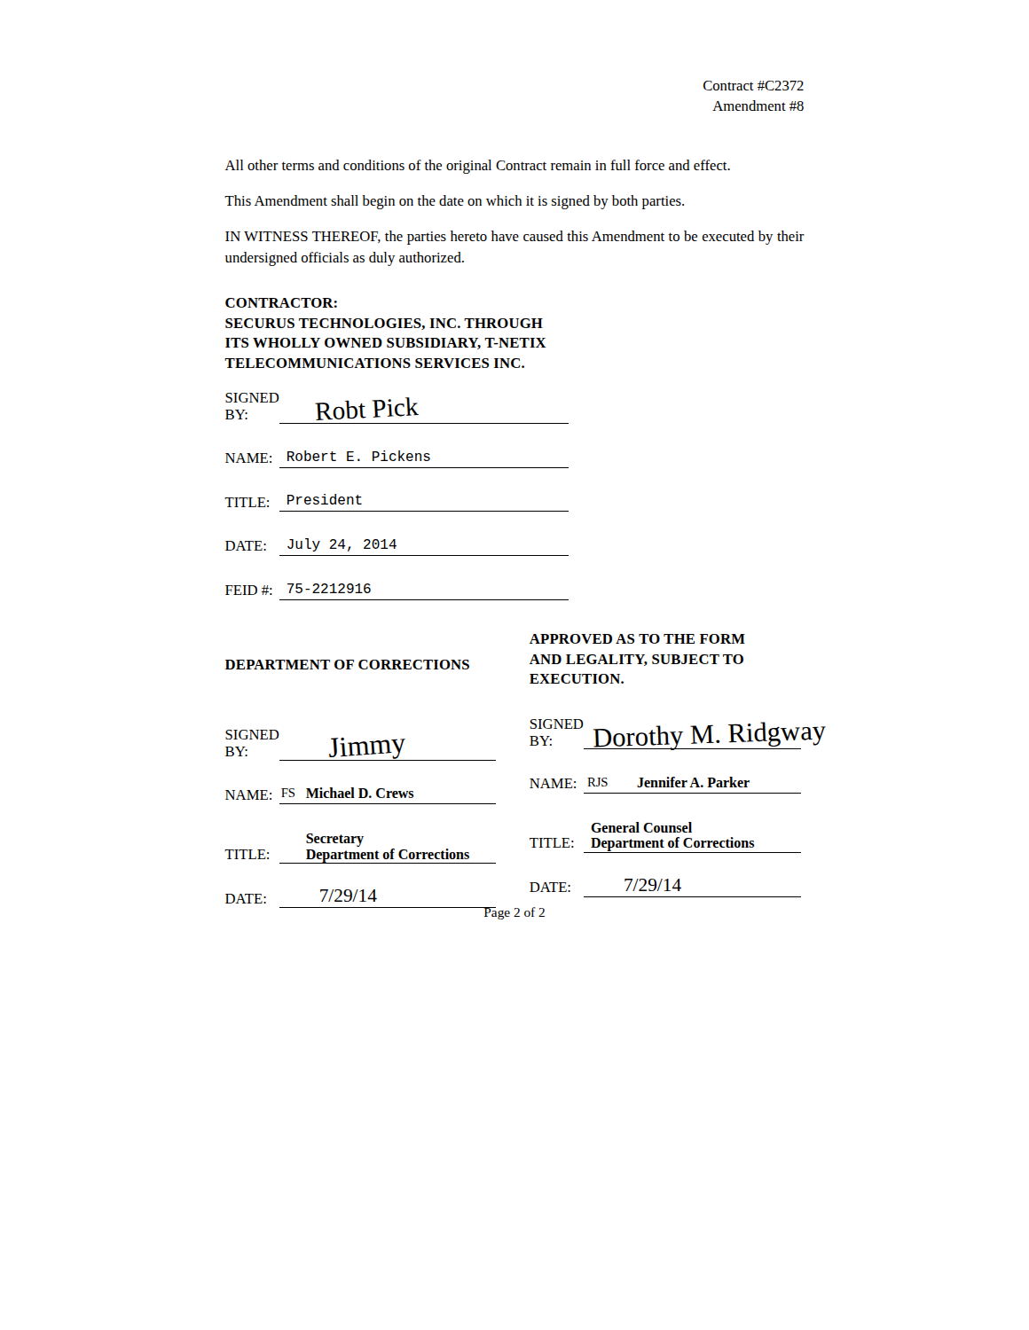Contract #C2372
Amendment #8
All other terms and conditions of the original Contract remain in full force and effect.
This Amendment shall begin on the date on which it is signed by both parties.
IN WITNESS THEREOF, the parties hereto have caused this Amendment to be executed by their undersigned officials as duly authorized.
CONTRACTOR:
SECURUS TECHNOLOGIES, INC. THROUGH
ITS WHOLLY OWNED SUBSIDIARY, T-NETIX
TELECOMMUNICATIONS SERVICES INC.
| SIGNED BY: | Robt Pick |
| NAME: | Robert E. Pickens |
| TITLE: | President |
| DATE: | July 24, 2014 |
| FEID #: | 75-2212916 |
DEPARTMENT OF CORRECTIONS
| SIGNED BY: | Jimmy |
| NAME: | FS Michael D. Crews |
| TITLE: | Secretary Department of Corrections |
| DATE: | 7/29/14 |
APPROVED AS TO THE FORM
AND LEGALITY, SUBJECT TO
EXECUTION.
| SIGNED BY: | Dorothy M. Ridgway |
| NAME: | RJS Jennifer A. Parker |
| TITLE: | General Counsel Department of Corrections |
| DATE: | 7/29/14 |
Page 2 of 2